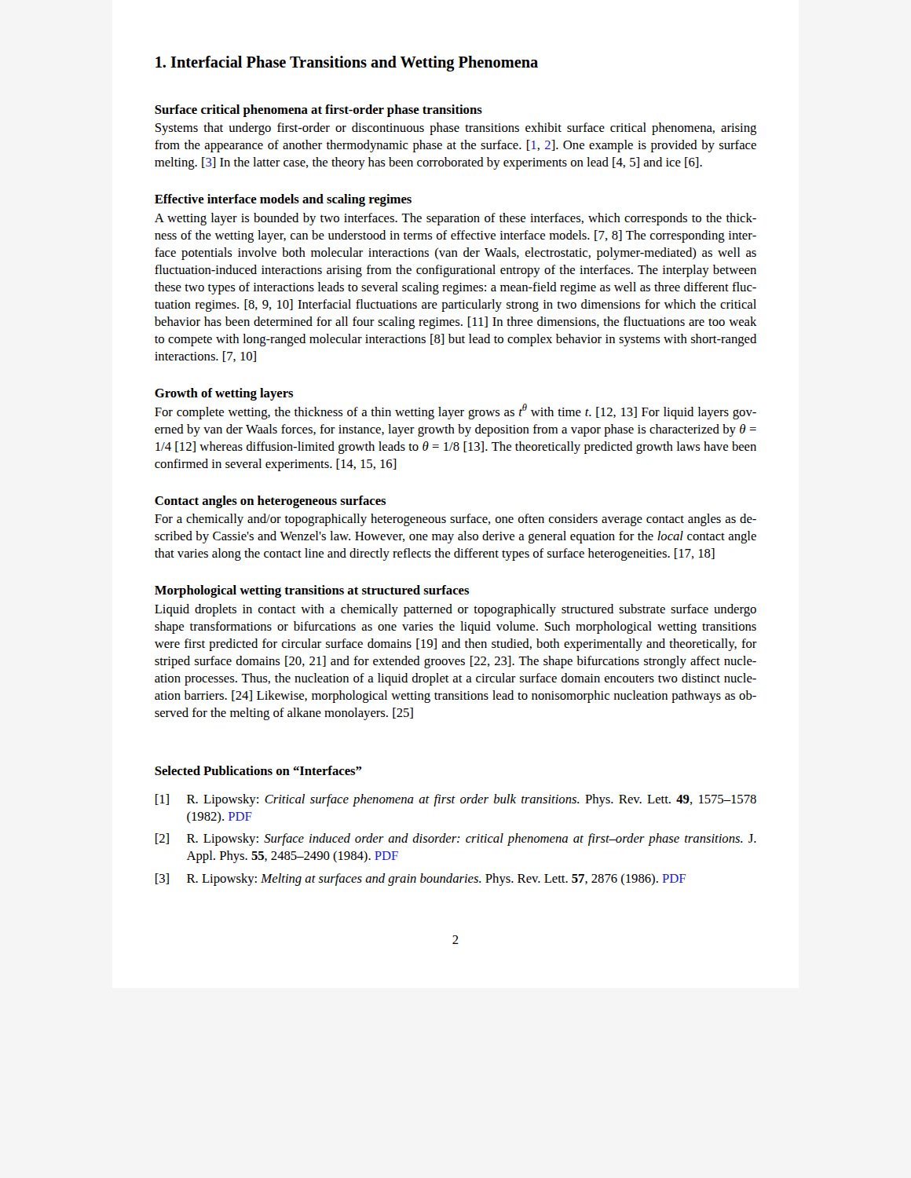1. Interfacial Phase Transitions and Wetting Phenomena
Surface critical phenomena at first-order phase transitions
Systems that undergo first-order or discontinuous phase transitions exhibit surface critical phenomena, arising from the appearance of another thermodynamic phase at the surface. [1, 2]. One example is provided by surface melting. [3] In the latter case, the theory has been corroborated by experiments on lead [4, 5] and ice [6].
Effective interface models and scaling regimes
A wetting layer is bounded by two interfaces. The separation of these interfaces, which corresponds to the thickness of the wetting layer, can be understood in terms of effective interface models. [7, 8] The corresponding interface potentials involve both molecular interactions (van der Waals, electrostatic, polymer-mediated) as well as fluctuation-induced interactions arising from the configurational entropy of the interfaces. The interplay between these two types of interactions leads to several scaling regimes: a mean-field regime as well as three different fluctuation regimes. [8, 9, 10] Interfacial fluctuations are particularly strong in two dimensions for which the critical behavior has been determined for all four scaling regimes. [11] In three dimensions, the fluctuations are too weak to compete with long-ranged molecular interactions [8] but lead to complex behavior in systems with short-ranged interactions. [7, 10]
Growth of wetting layers
For complete wetting, the thickness of a thin wetting layer grows as tθ with time t. [12, 13] For liquid layers governed by van der Waals forces, for instance, layer growth by deposition from a vapor phase is characterized by θ = 1/4 [12] whereas diffusion-limited growth leads to θ = 1/8 [13]. The theoretically predicted growth laws have been confirmed in several experiments. [14, 15, 16]
Contact angles on heterogeneous surfaces
For a chemically and/or topographically heterogeneous surface, one often considers average contact angles as described by Cassie's and Wenzel's law. However, one may also derive a general equation for the local contact angle that varies along the contact line and directly reflects the different types of surface heterogeneities. [17, 18]
Morphological wetting transitions at structured surfaces
Liquid droplets in contact with a chemically patterned or topographically structured substrate surface undergo shape transformations or bifurcations as one varies the liquid volume. Such morphological wetting transitions were first predicted for circular surface domains [19] and then studied, both experimentally and theoretically, for striped surface domains [20, 21] and for extended grooves [22, 23]. The shape bifurcations strongly affect nucleation processes. Thus, the nucleation of a liquid droplet at a circular surface domain encouters two distinct nucleation barriers. [24] Likewise, morphological wetting transitions lead to nonisomorphic nucleation pathways as observed for the melting of alkane monolayers. [25]
Selected Publications on “Interfaces”
[1] R. Lipowsky: Critical surface phenomena at first order bulk transitions. Phys. Rev. Lett. 49, 1575–1578 (1982). PDF
[2] R. Lipowsky: Surface induced order and disorder: critical phenomena at first–order phase transitions. J. Appl. Phys. 55, 2485–2490 (1984). PDF
[3] R. Lipowsky: Melting at surfaces and grain boundaries. Phys. Rev. Lett. 57, 2876 (1986). PDF
2